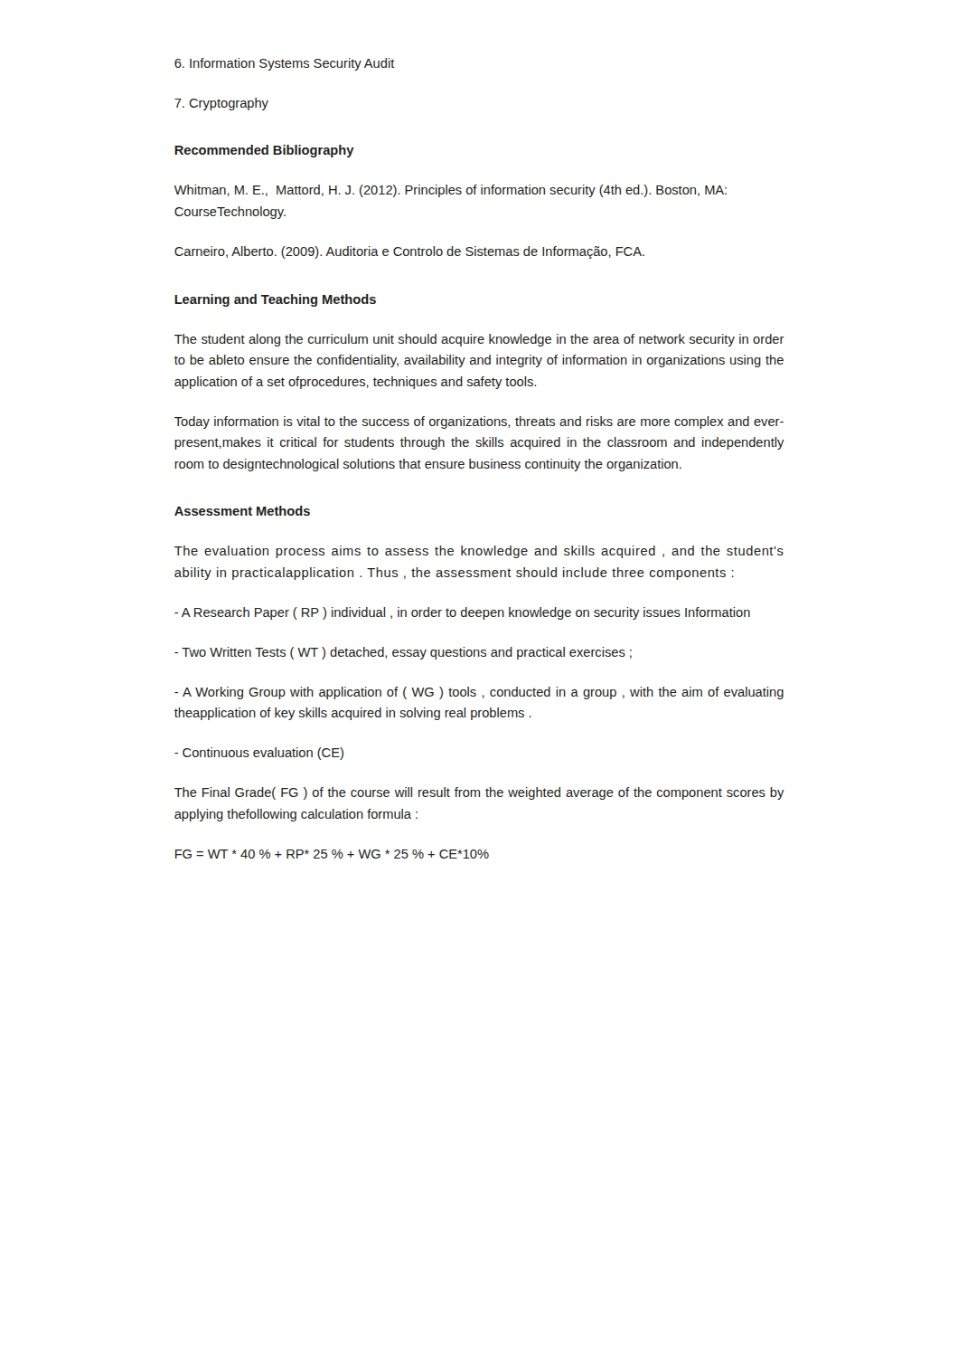6. Information Systems Security Audit
7. Cryptography
Recommended Bibliography
Whitman, M. E., Mattord, H. J. (2012). Principles of information security (4th ed.). Boston, MA: CourseTechnology.
Carneiro, Alberto. (2009). Auditoria e Controlo de Sistemas de Informação, FCA.
Learning and Teaching Methods
The student along the curriculum unit should acquire knowledge in the area of network security in order to be ableto ensure the confidentiality, availability and integrity of information in organizations using the application of a set ofprocedures, techniques and safety tools.
Today information is vital to the success of organizations, threats and risks are more complex and ever-present,makes it critical for students through the skills acquired in the classroom and independently room to designtechnological solutions that ensure business continuity the organization.
Assessment Methods
The evaluation process aims to assess the knowledge and skills acquired , and the student's ability in practicalapplication . Thus , the assessment should include three components :
- A Research Paper ( RP ) individual , in order to deepen knowledge on security issues Information
- Two Written Tests ( WT ) detached, essay questions and practical exercises ;
- A Working Group with application of ( WG ) tools , conducted in a group , with the aim of evaluating theapplication of key skills acquired in solving real problems .
- Continuous evaluation (CE)
The Final Grade( FG ) of the course will result from the weighted average of the component scores by applying thefollowing calculation formula :
FG = WT * 40 % + RP* 25 % + WG * 25 % + CE*10%